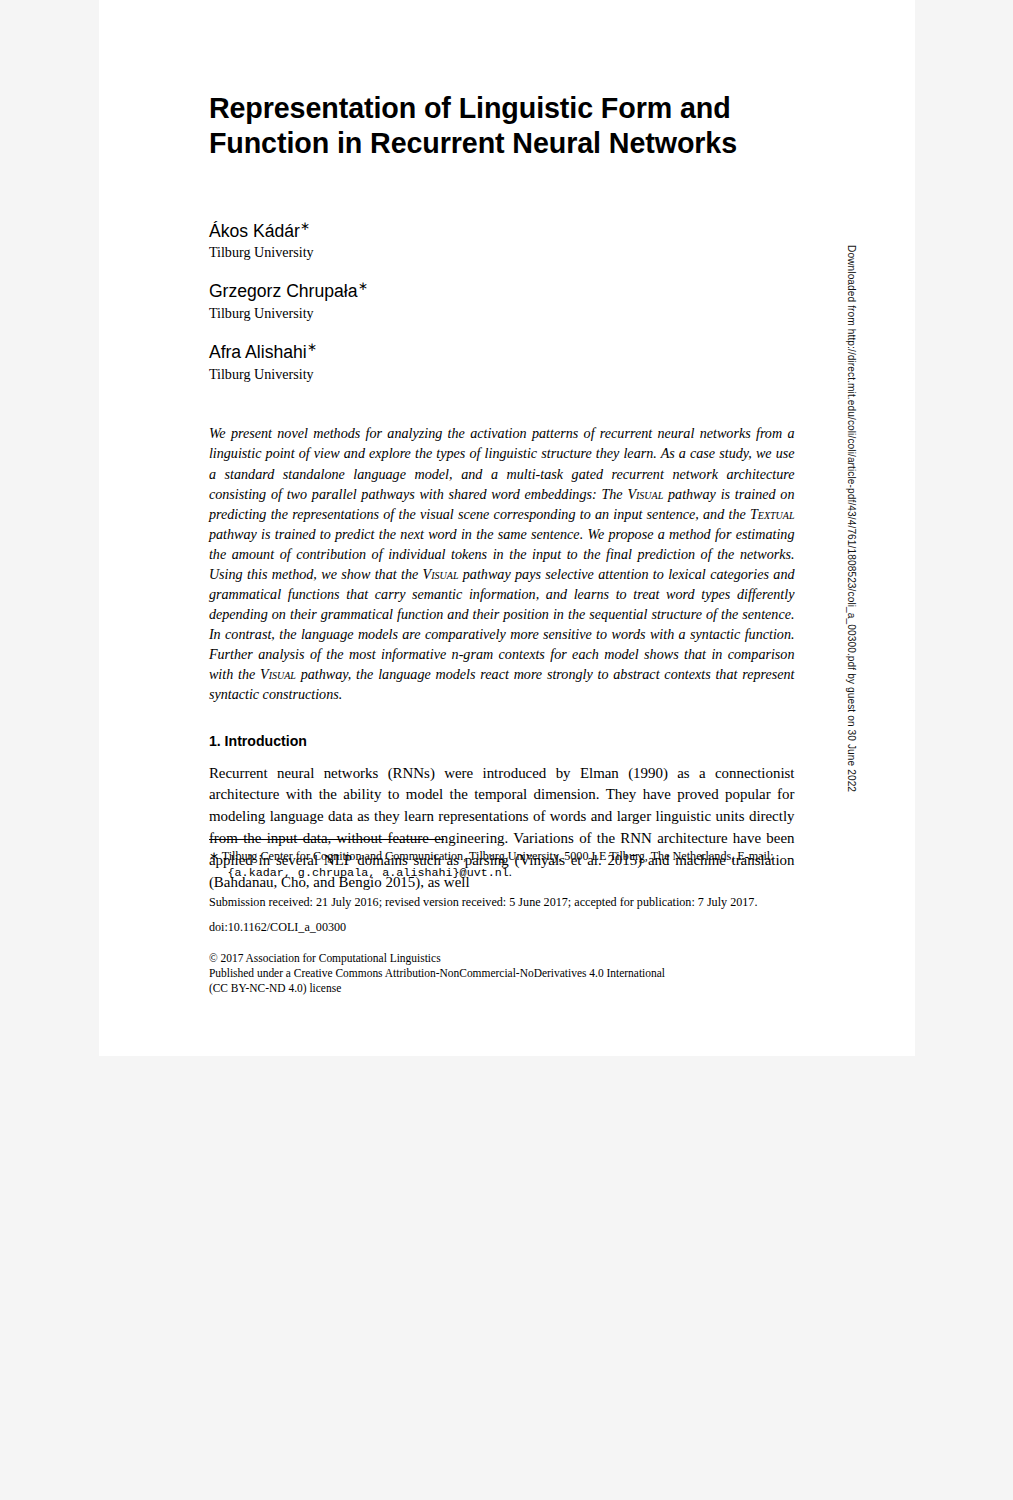Downloaded from http://direct.mit.edu/coli/coli/article-pdf/43/4/761/1808523/coli_a_00300.pdf by guest on 30 June 2022
Representation of Linguistic Form and
Function in Recurrent Neural Networks
Ákos Kádár∗
Tilburg University
Grzegorz Chrupała∗
Tilburg University
Afra Alishahi∗
Tilburg University
We present novel methods for analyzing the activation patterns of recurrent neural networks from a linguistic point of view and explore the types of linguistic structure they learn. As a case study, we use a standard standalone language model, and a multi-task gated recurrent network architecture consisting of two parallel pathways with shared word embeddings: The Visual pathway is trained on predicting the representations of the visual scene corresponding to an input sentence, and the Textual pathway is trained to predict the next word in the same sentence. We propose a method for estimating the amount of contribution of individual tokens in the input to the final prediction of the networks. Using this method, we show that the Visual pathway pays selective attention to lexical categories and grammatical functions that carry semantic information, and learns to treat word types differently depending on their grammatical function and their position in the sequential structure of the sentence. In contrast, the language models are comparatively more sensitive to words with a syntactic function. Further analysis of the most informative n-gram contexts for each model shows that in comparison with the Visual pathway, the language models react more strongly to abstract contexts that represent syntactic constructions.
1. Introduction
Recurrent neural networks (RNNs) were introduced by Elman (1990) as a connectionist architecture with the ability to model the temporal dimension. They have proved popular for modeling language data as they learn representations of words and larger linguistic units directly from the input data, without feature engineering. Variations of the RNN architecture have been applied in several NLP domains such as parsing (Vinyals et al. 2015) and machine translation (Bahdanau, Cho, and Bengio 2015), as well
∗ Tilburg Center for Cognition and Communication, Tilburg University, 5000 LE Tilburg, The Netherlands, E-mail: {a.kadar, g.chrupala, a.alishahi}@uvt.nl.
Submission received: 21 July 2016; revised version received: 5 June 2017; accepted for publication: 7 July 2017.
doi:10.1162/COLI_a_00300
© 2017 Association for Computational Linguistics
Published under a Creative Commons Attribution-NonCommercial-NoDerivatives 4.0 International
(CC BY-NC-ND 4.0) license